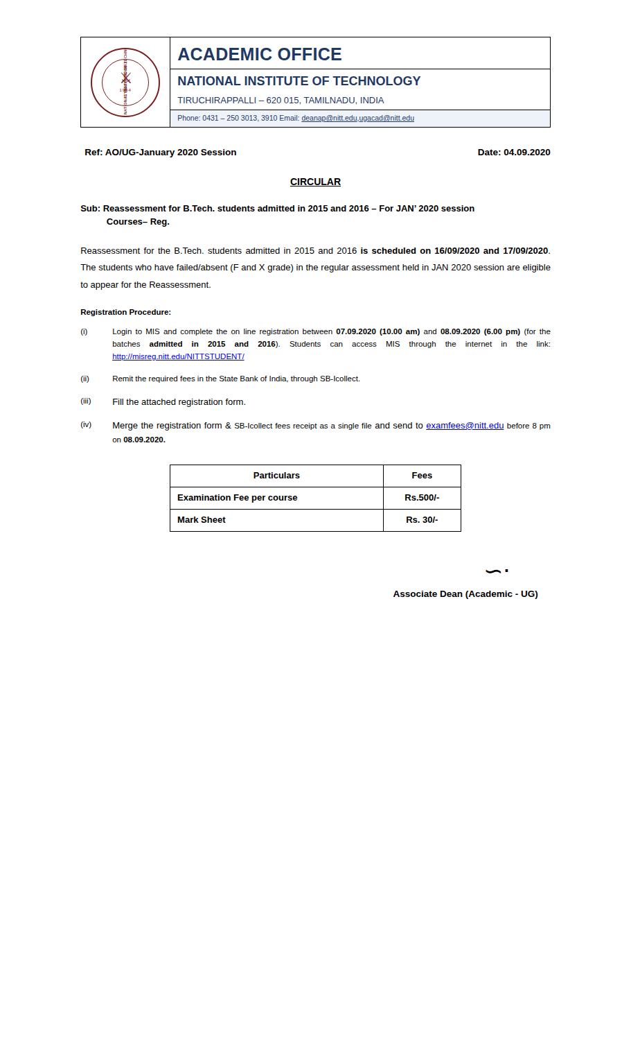| NATIONAL INSTITUTE OF TECHNOLOGY TIRUCHIRAPPALLI ⚔ 1964 | ACADEMIC OFFICE NATIONAL INSTITUTE OF TECHNOLOGY TIRUCHIRAPPALLI – 620 015, TAMILNADU, INDIA Phone: 0431 – 250 3013, 3910 Email: deanap@nitt.edu , ugacad@nitt.edu |
Ref: AO/UG-January 2020 Session
Date: 04.09.2020
CIRCULAR
Sub: Reassessment for B.Tech. students admitted in 2015 and 2016 – For JAN’ 2020 session Courses– Reg.
Reassessment for the B.Tech. students admitted in 2015 and 2016 is scheduled on 16/09/2020 and 17/09/2020. The students who have failed/absent (F and X grade) in the regular assessment held in JAN 2020 session are eligible to appear for the Reassessment.
Registration Procedure:
(i)
Login to MIS and complete the on line registration between 07.09.2020 (10.00 am) and 08.09.2020 (6.00 pm) (for the batches admitted in 2015 and 2016). Students can access MIS through the internet in the link: http://misreg.nitt.edu/NITTSTUDENT/
(ii)
Remit the required fees in the State Bank of India, through SB-Icollect.
(iii)
Fill the attached registration form.
(iv)
Merge the registration form & SB-Icollect fees receipt as a single file and send to examfees@nitt.edu before 8 pm on 08.09.2020.
| Particulars | Fees |
| --- | --- |
| Examination Fee per course | Rs.500/- |
| Mark Sheet | Rs. 30/- |
∽⋅
Associate Dean (Academic - UG)